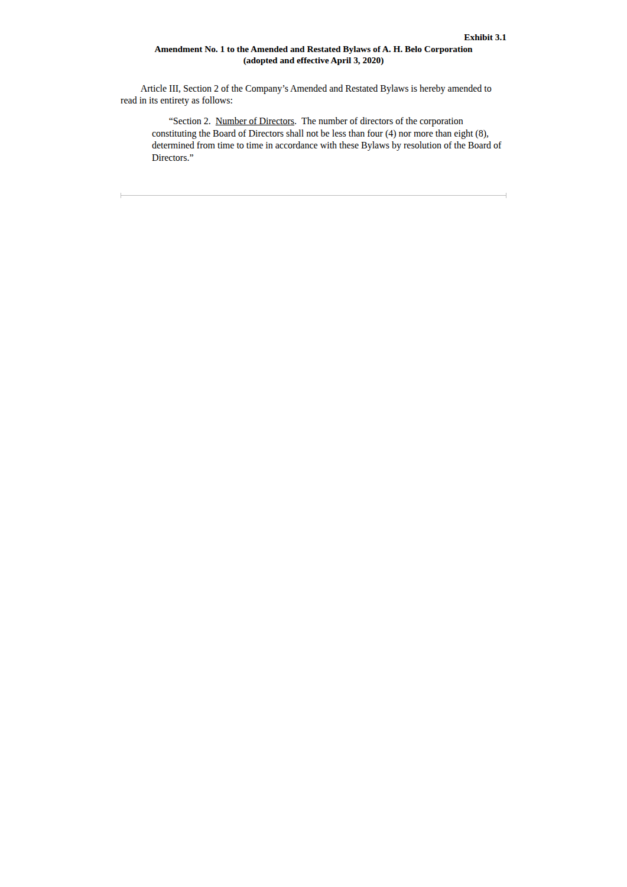Exhibit 3.1
Amendment No. 1 to the Amended and Restated Bylaws of A. H. Belo Corporation
(adopted and effective April 3, 2020)
Article III, Section 2 of the Company’s Amended and Restated Bylaws is hereby amended to read in its entirety as follows:
“Section 2. Number of Directors. The number of directors of the corporation constituting the Board of Directors shall not be less than four (4) nor more than eight (8), determined from time to time in accordance with these Bylaws by resolution of the Board of Directors.”